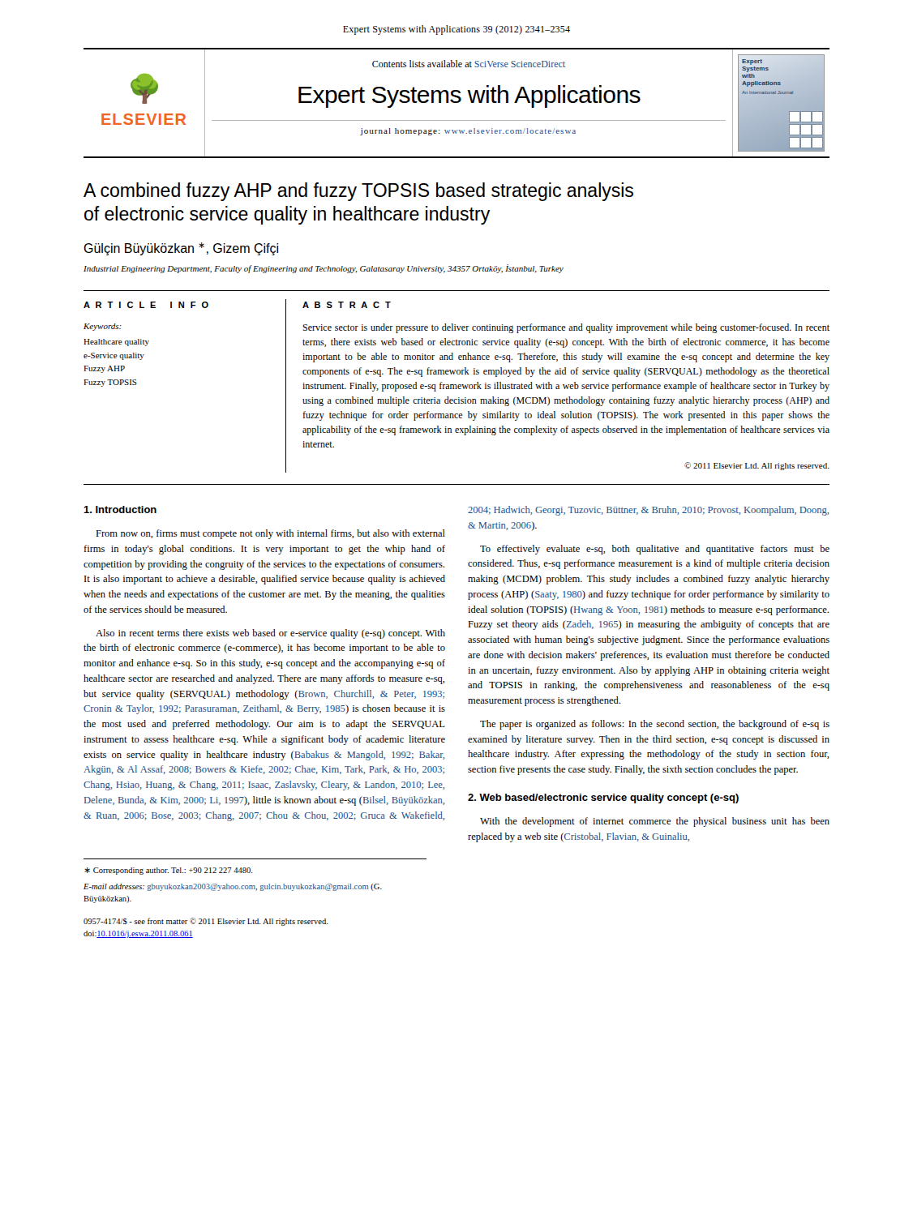Expert Systems with Applications 39 (2012) 2341–2354
🌳
ELSEVIER
Contents lists available at SciVerse ScienceDirect
Expert Systems with Applications
journal homepage: www.elsevier.com/locate/eswa
Expert
Systems
with
Applications
An International Journal
A combined fuzzy AHP and fuzzy TOPSIS based strategic analysis
of electronic service quality in healthcare industry
Gülçin Büyüközkan ∗, Gizem Çifçi
Industrial Engineering Department, Faculty of Engineering and Technology, Galatasaray University, 34357 Ortaköy, İstanbul, Turkey
A R T I C L E I N F O
Keywords:
Healthcare quality
e-Service quality
Fuzzy AHP
Fuzzy TOPSIS
A B S T R A C T
Service sector is under pressure to deliver continuing performance and quality improvement while being customer-focused. In recent terms, there exists web based or electronic service quality (e-sq) concept. With the birth of electronic commerce, it has become important to be able to monitor and enhance e-sq. Therefore, this study will examine the e-sq concept and determine the key components of e-sq. The e-sq framework is employed by the aid of service quality (SERVQUAL) methodology as the theoretical instrument. Finally, proposed e-sq framework is illustrated with a web service performance example of healthcare sector in Turkey by using a combined multiple criteria decision making (MCDM) methodology containing fuzzy analytic hierarchy process (AHP) and fuzzy technique for order performance by similarity to ideal solution (TOPSIS). The work presented in this paper shows the applicability of the e-sq framework in explaining the complexity of aspects observed in the implementation of healthcare services via internet.
© 2011 Elsevier Ltd. All rights reserved.
1. Introduction
From now on, firms must compete not only with internal firms, but also with external firms in today's global conditions. It is very important to get the whip hand of competition by providing the congruity of the services to the expectations of consumers. It is also important to achieve a desirable, qualified service because quality is achieved when the needs and expectations of the customer are met. By the meaning, the qualities of the services should be measured.
Also in recent terms there exists web based or e-service quality (e-sq) concept. With the birth of electronic commerce (e-commerce), it has become important to be able to monitor and enhance e-sq. So in this study, e-sq concept and the accompanying e-sq of healthcare sector are researched and analyzed. There are many affords to measure e-sq, but service quality (SERVQUAL) methodology (Brown, Churchill, & Peter, 1993; Cronin & Taylor, 1992; Parasuraman, Zeithaml, & Berry, 1985) is chosen because it is the most used and preferred methodology. Our aim is to adapt the SERVQUAL instrument to assess healthcare e-sq. While a significant body of academic literature exists on service quality in healthcare industry (Babakus & Mangold, 1992; Bakar, Akgün, & Al Assaf, 2008; Bowers & Kiefe, 2002; Chae, Kim, Tark, Park, & Ho, 2003; Chang, Hsiao, Huang, & Chang, 2011; Isaac, Zaslavsky, Cleary, & Landon, 2010; Lee, Delene, Bunda, & Kim, 2000; Li, 1997), little is known about e-sq (Bilsel, Büyüközkan, & Ruan, 2006; Bose, 2003; Chang, 2007; Chou & Chou, 2002; Gruca & Wakefield, 2004; Hadwich, Georgi, Tuzovic, Büttner, & Bruhn, 2010; Provost, Koompalum, Doong, & Martin, 2006).
To effectively evaluate e-sq, both qualitative and quantitative factors must be considered. Thus, e-sq performance measurement is a kind of multiple criteria decision making (MCDM) problem. This study includes a combined fuzzy analytic hierarchy process (AHP) (Saaty, 1980) and fuzzy technique for order performance by similarity to ideal solution (TOPSIS) (Hwang & Yoon, 1981) methods to measure e-sq performance. Fuzzy set theory aids (Zadeh, 1965) in measuring the ambiguity of concepts that are associated with human being's subjective judgment. Since the performance evaluations are done with decision makers' preferences, its evaluation must therefore be conducted in an uncertain, fuzzy environment. Also by applying AHP in obtaining criteria weight and TOPSIS in ranking, the comprehensiveness and reasonableness of the e-sq measurement process is strengthened.
The paper is organized as follows: In the second section, the background of e-sq is examined by literature survey. Then in the third section, e-sq concept is discussed in healthcare industry. After expressing the methodology of the study in section four, section five presents the case study. Finally, the sixth section concludes the paper.
2. Web based/electronic service quality concept (e-sq)
With the development of internet commerce the physical business unit has been replaced by a web site (Cristobal, Flavian, & Guinaliu,
∗ Corresponding author. Tel.: +90 212 227 4480.
E-mail addresses: gbuyukozkan2003@yahoo.com, gulcin.buyukozkan@gmail.com (G. Büyüközkan).
0957-4174/$ - see front matter © 2011 Elsevier Ltd. All rights reserved. doi:10.1016/j.eswa.2011.08.061